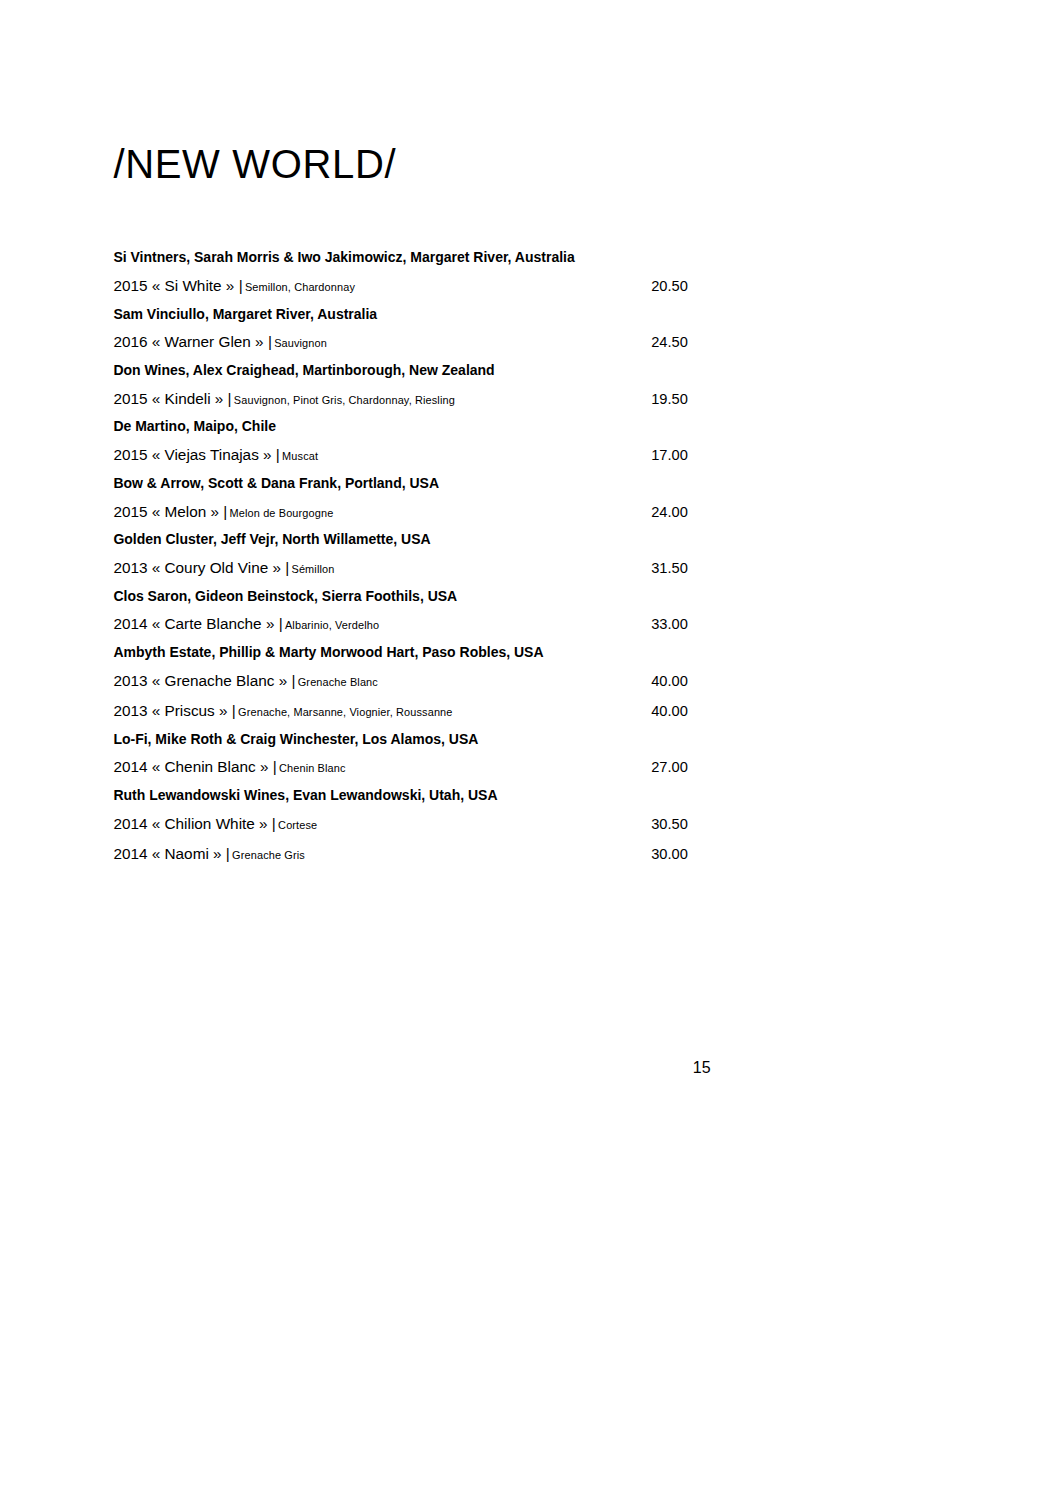/NEW WORLD/
Si Vintners, Sarah Morris & Iwo Jakimowicz, Margaret River, Australia
2015 « Si White » | Semillon, Chardonnay 20.50
Sam Vinciullo, Margaret River, Australia
2016 « Warner Glen » | Sauvignon 24.50
Don Wines, Alex Craighead, Martinborough, New Zealand
2015 « Kindeli » | Sauvignon, Pinot Gris, Chardonnay, Riesling 19.50
De Martino, Maipo, Chile
2015 « Viejas Tinajas » | Muscat 17.00
Bow & Arrow, Scott & Dana Frank, Portland, USA
2015 « Melon » | Melon de Bourgogne 24.00
Golden Cluster, Jeff Vejr, North Willamette, USA
2013 « Coury Old Vine » | Sémillon 31.50
Clos Saron, Gideon Beinstock, Sierra Foothils, USA
2014 « Carte Blanche » | Albarinio, Verdelho 33.00
Ambyth Estate, Phillip & Marty Morwood Hart, Paso Robles, USA
2013 « Grenache Blanc » | Grenache Blanc 40.00
2013 « Priscus » | Grenache, Marsanne, Viognier, Roussanne 40.00
Lo-Fi, Mike Roth & Craig Winchester, Los Alamos, USA
2014 « Chenin Blanc » | Chenin Blanc 27.00
Ruth Lewandowski Wines, Evan Lewandowski, Utah, USA
2014 « Chilion White » | Cortese 30.50
2014 « Naomi » | Grenache Gris 30.00
15